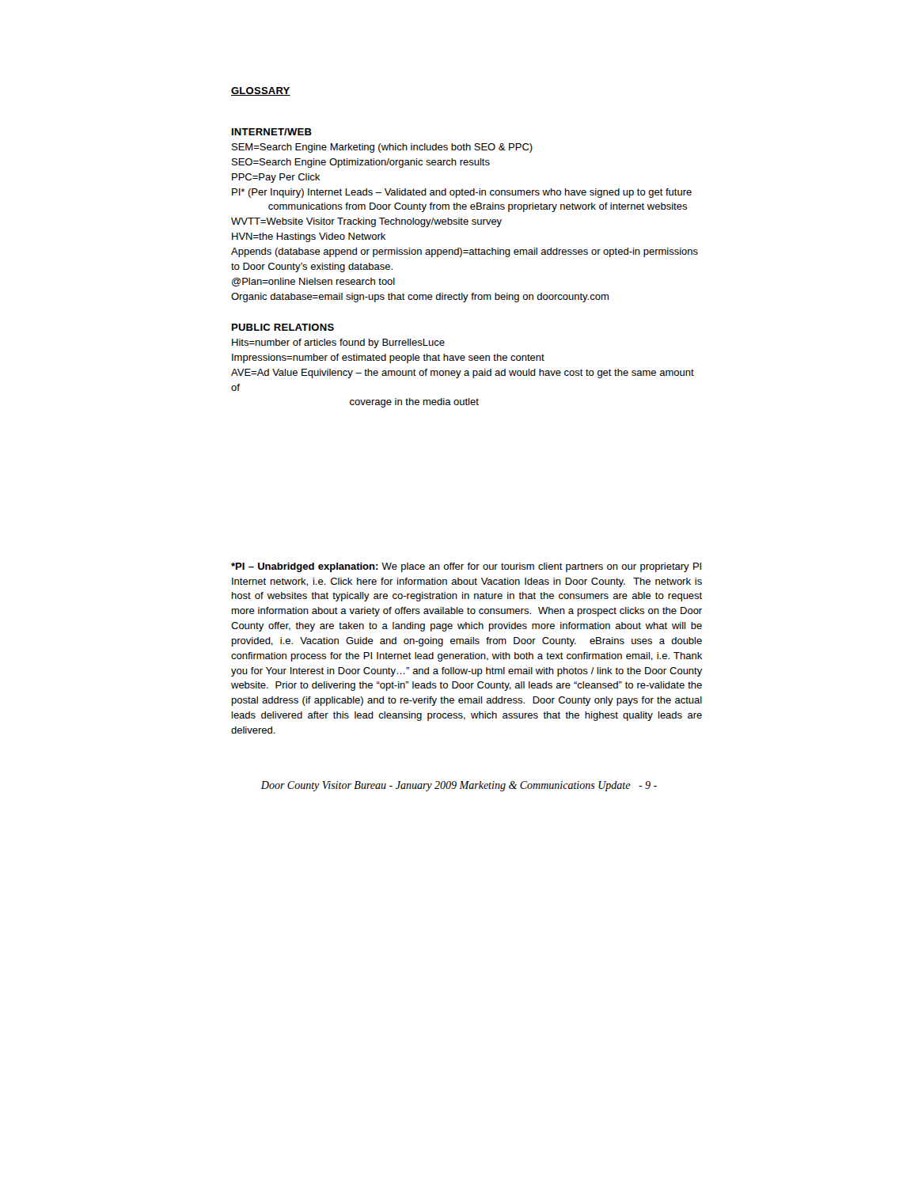GLOSSARY
INTERNET/WEB
SEM=Search Engine Marketing (which includes both SEO & PPC)
SEO=Search Engine Optimization/organic search results
PPC=Pay Per Click
PI* (Per Inquiry) Internet Leads – Validated and opted-in consumers who have signed up to get future
communications from Door County from the eBrains proprietary network of internet websites
WVTT=Website Visitor Tracking Technology/website survey
HVN=the Hastings Video Network
Appends (database append or permission append)=attaching email addresses or opted-in permissions to Door County’s existing database.
@Plan=online Nielsen research tool
Organic database=email sign-ups that come directly from being on doorcounty.com
PUBLIC RELATIONS
Hits=number of articles found by BurrellesLuce
Impressions=number of estimated people that have seen the content
AVE=Ad Value Equivilency – the amount of money a paid ad would have cost to get the same amount of
coverage in the media outlet
*PI – Unabridged explanation: We place an offer for our tourism client partners on our proprietary PI Internet network, i.e. Click here for information about Vacation Ideas in Door County. The network is host of websites that typically are co-registration in nature in that the consumers are able to request more information about a variety of offers available to consumers. When a prospect clicks on the Door County offer, they are taken to a landing page which provides more information about what will be provided, i.e. Vacation Guide and on-going emails from Door County. eBrains uses a double confirmation process for the PI Internet lead generation, with both a text confirmation email, i.e. Thank you for Your Interest in Door County…” and a follow-up html email with photos / link to the Door County website. Prior to delivering the “opt-in” leads to Door County, all leads are “cleansed” to re-validate the postal address (if applicable) and to re-verify the email address. Door County only pays for the actual leads delivered after this lead cleansing process, which assures that the highest quality leads are delivered.
Door County Visitor Bureau - January 2009 Marketing & Communications Update - 9 -